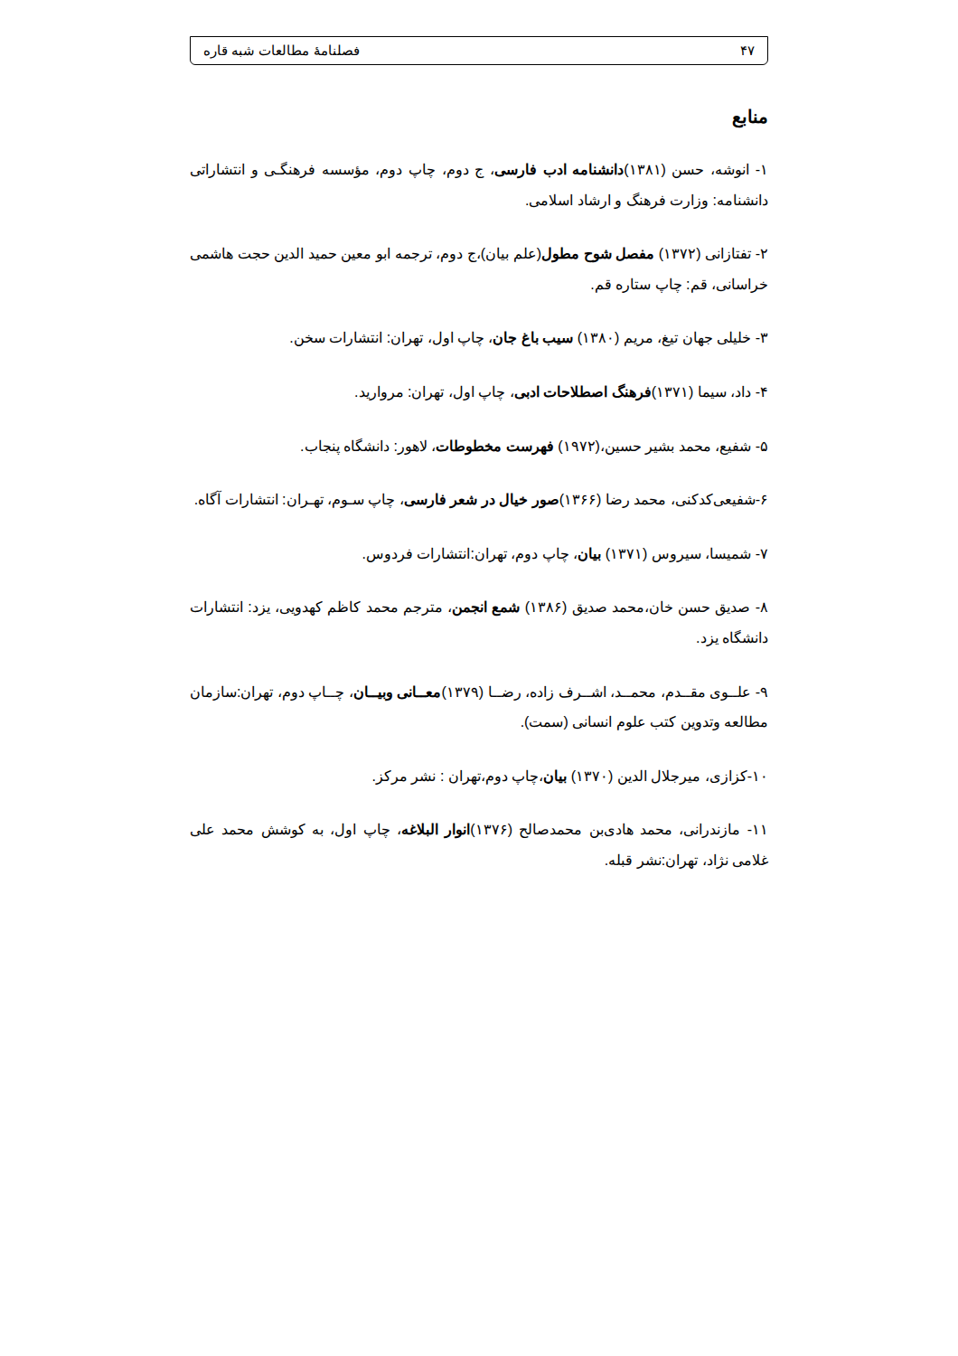۴۷ فصلنامهٔ مطالعات شبه قاره
منابع
۱- انوشه، حسن (۱۳۸۱)دانشنامه ادب فارسی، ج دوم، چاپ دوم، مؤسسه فرهنگـی و انتشاراتی دانشنامه: وزارت فرهنگ و ارشاد اسلامی.
۲- تفتازانی (۱۳۷۲) مفصل شوح مطول(علم بیان)،ج دوم، ترجمه ابو معین حمید الدین حجت هاشمی خراسانی، قم: چاپ ستاره قم.
۳- خلیلی جهان تیغ، مریم (۱۳۸۰) سیب باغ جان، چاپ اول، تهران: انتشارات سخن.
۴- داد، سیما (۱۳۷۱)فرهنگ اصطلاحات ادبی، چاپ اول، تهران: مروارید.
۵- شفیع، محمد بشیر حسین،(۱۹۷۲) فهرست مخطوطات، لاهور: دانشگاه پنجاب.
۶-شفیعی‌کدکنی، محمد رضا (۱۳۶۶)صور خیال در شعر فارسی، چاپ سـوم، تهـران: انتشارات آگاه.
۷- شمیسا، سیروس (۱۳۷۱) بیان، چاپ دوم، تهران:انتشارات فردوس.
۸- صدیق حسن خان،محمد صدیق (۱۳۸۶) شمع انجمن، مترجم محمد کاظم کهدویی، یزد: انتشارات دانشگاه یزد.
۹- علــوی مقــدم، محمــد، اشــرف زاده، رضــا (۱۳۷۹)معــانی وبیــان، چــاپ دوم، تهران:سازمان مطالعه وتدوین کتب علوم انسانی (سمت).
۱۰-کزازی، میرجلال الدین (۱۳۷۰) بیان،چاپ دوم،تهران : نشر مرکز.
۱۱- مازندرانی، محمد هادی‌بن محمدصالح (۱۳۷۶)انوار البلاغه، چاپ اول، به کوشش محمد علی غلامی نژاد، تهران:نشر قبله.